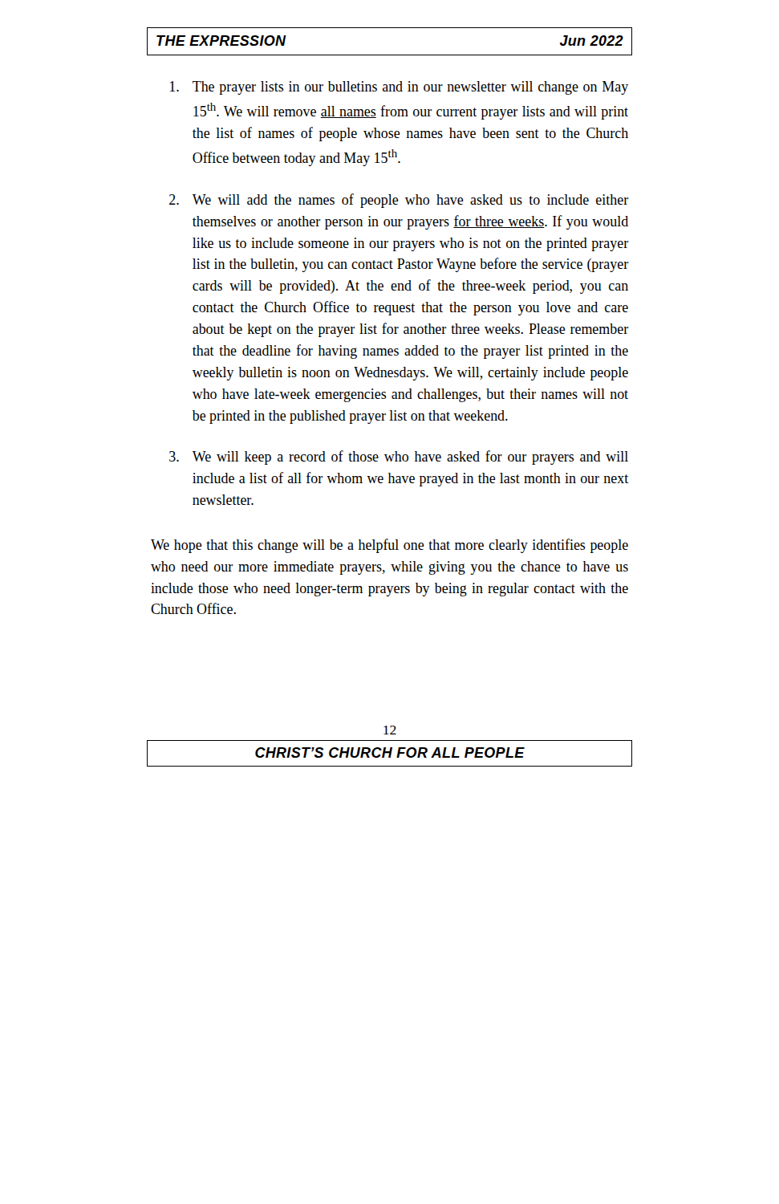THE EXPRESSION Jun 2022
The prayer lists in our bulletins and in our newsletter will change on May 15th. We will remove all names from our current prayer lists and will print the list of names of people whose names have been sent to the Church Office between today and May 15th.
We will add the names of people who have asked us to include either themselves or another person in our prayers for three weeks. If you would like us to include someone in our prayers who is not on the printed prayer list in the bulletin, you can contact Pastor Wayne before the service (prayer cards will be provided). At the end of the three-week period, you can contact the Church Office to request that the person you love and care about be kept on the prayer list for another three weeks. Please remember that the deadline for having names added to the prayer list printed in the weekly bulletin is noon on Wednesdays. We will, certainly include people who have late-week emergencies and challenges, but their names will not be printed in the published prayer list on that weekend.
We will keep a record of those who have asked for our prayers and will include a list of all for whom we have prayed in the last month in our next newsletter.
We hope that this change will be a helpful one that more clearly identifies people who need our more immediate prayers, while giving you the chance to have us include those who need longer-term prayers by being in regular contact with the Church Office.
12
CHRIST’S CHURCH FOR ALL PEOPLE